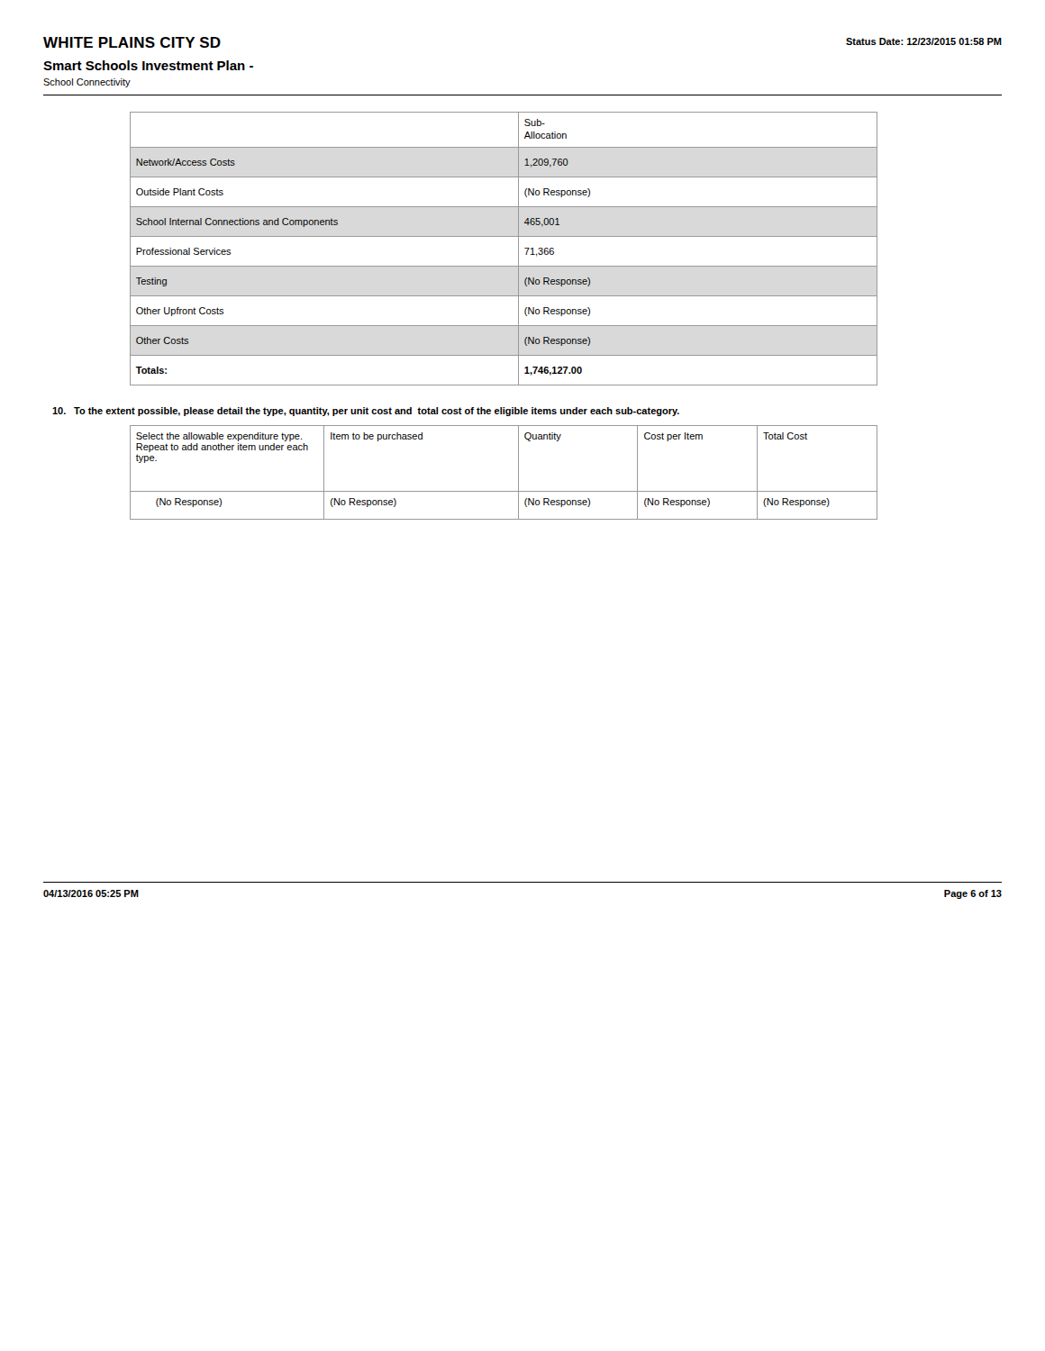Status Date: 12/23/2015 01:58 PM
WHITE PLAINS CITY SD
Smart Schools Investment Plan -
School Connectivity
| | Sub- Allocation |
| Network/Access Costs | 1,209,760 |
| Outside Plant Costs | (No Response) |
| School Internal Connections and Components | 465,001 |
| Professional Services | 71,366 |
| Testing | (No Response) |
| Other Upfront Costs | (No Response) |
| Other Costs | (No Response) |
| Totals: | 1,746,127.00 |
10.
To the extent possible, please detail the type, quantity, per unit cost and total cost of the eligible items under each sub-category.
| Select the allowable expenditure type. Repeat to add another item under each type. | Item to be purchased | Quantity | Cost per Item | Total Cost |
| (No Response) | (No Response) | (No Response) | (No Response) | (No Response) |
04/13/2016 05:25 PM
Page 6 of 13